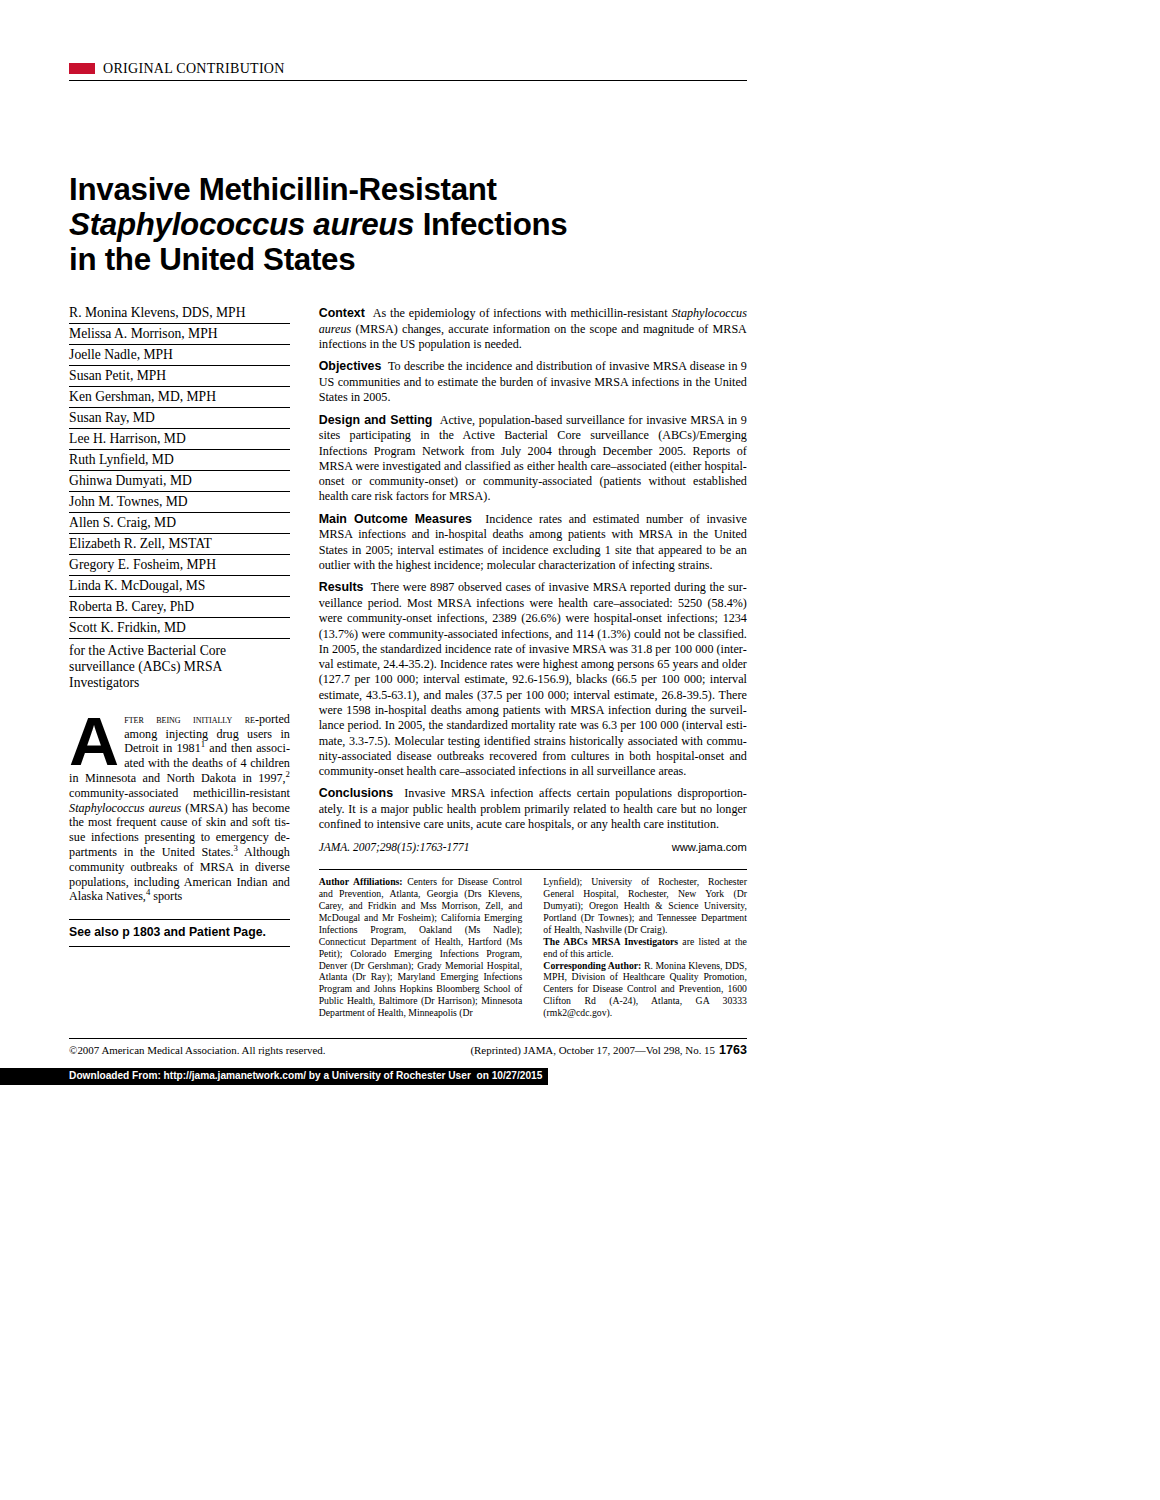ORIGINAL CONTRIBUTION
Invasive Methicillin-Resistant
Staphylococcus aureus Infections
in the United States
R. Monina Klevens, DDS, MPH
Melissa A. Morrison, MPH
Joelle Nadle, MPH
Susan Petit, MPH
Ken Gershman, MD, MPH
Susan Ray, MD
Lee H. Harrison, MD
Ruth Lynfield, MD
Ghinwa Dumyati, MD
John M. Townes, MD
Allen S. Craig, MD
Elizabeth R. Zell, MSTAT
Gregory E. Fosheim, MPH
Linda K. McDougal, MS
Roberta B. Carey, PhD
Scott K. Fridkin, MD
for the Active Bacterial Core
surveillance (ABCs) MRSA
Investigators
After being initially re-ported among injecting drug users in Detroit in 19811 and then associated with the deaths of 4 children in Minnesota and North Dakota in 1997,2 community-associated methicillin-resistant Staphylococcus aureus (MRSA) has become the most frequent cause of skin and soft tissue infections presenting to emergency departments in the United States.3 Although community outbreaks of MRSA in diverse populations, including American Indian and Alaska Natives,4 sports
See also p 1803 and Patient Page.
Context As the epidemiology of infections with methicillin-resistant Staphylococcus aureus (MRSA) changes, accurate information on the scope and magnitude of MRSA infections in the US population is needed.
Objectives To describe the incidence and distribution of invasive MRSA disease in 9 US communities and to estimate the burden of invasive MRSA infections in the United States in 2005.
Design and Setting Active, population-based surveillance for invasive MRSA in 9 sites participating in the Active Bacterial Core surveillance (ABCs)/Emerging Infections Program Network from July 2004 through December 2005. Reports of MRSA were investigated and classified as either health care–associated (either hospital-onset or community-onset) or community-associated (patients without established health care risk factors for MRSA).
Main Outcome Measures Incidence rates and estimated number of invasive MRSA infections and in-hospital deaths among patients with MRSA in the United States in 2005; interval estimates of incidence excluding 1 site that appeared to be an outlier with the highest incidence; molecular characterization of infecting strains.
Results There were 8987 observed cases of invasive MRSA reported during the surveillance period. Most MRSA infections were health care–associated: 5250 (58.4%) were community-onset infections, 2389 (26.6%) were hospital-onset infections; 1234 (13.7%) were community-associated infections, and 114 (1.3%) could not be classified. In 2005, the standardized incidence rate of invasive MRSA was 31.8 per 100 000 (interval estimate, 24.4-35.2). Incidence rates were highest among persons 65 years and older (127.7 per 100 000; interval estimate, 92.6-156.9), blacks (66.5 per 100 000; interval estimate, 43.5-63.1), and males (37.5 per 100 000; interval estimate, 26.8-39.5). There were 1598 in-hospital deaths among patients with MRSA infection during the surveillance period. In 2005, the standardized mortality rate was 6.3 per 100 000 (interval estimate, 3.3-7.5). Molecular testing identified strains historically associated with community-associated disease outbreaks recovered from cultures in both hospital-onset and community-onset health care–associated infections in all surveillance areas.
Conclusions Invasive MRSA infection affects certain populations disproportionately. It is a major public health problem primarily related to health care but no longer confined to intensive care units, acute care hospitals, or any health care institution.
JAMA. 2007;298(15):1763-1771 www.jama.com
Author Affiliations: Centers for Disease Control and Prevention, Atlanta, Georgia (Drs Klevens, Carey, and Fridkin and Mss Morrison, Zell, and McDougal and Mr Fosheim); California Emerging Infections Program, Oakland (Ms Nadle); Connecticut Department of Health, Hartford (Ms Petit); Colorado Emerging Infections Program, Denver (Dr Gershman); Grady Memorial Hospital, Atlanta (Dr Ray); Maryland Emerging Infections Program and Johns Hopkins Bloomberg School of Public Health, Baltimore (Dr Harrison); Minnesota Department of Health, Minneapolis (Dr
Lynfield); University of Rochester, Rochester General Hospital, Rochester, New York (Dr Dumyati); Oregon Health & Science University, Portland (Dr Townes); and Tennessee Department of Health, Nashville (Dr Craig).
The ABCs MRSA Investigators are listed at the end of this article.
Corresponding Author: R. Monina Klevens, DDS, MPH, Division of Healthcare Quality Promotion, Centers for Disease Control and Prevention, 1600 Clifton Rd (A-24), Atlanta, GA 30333 (rmk2@cdc.gov).
©2007 American Medical Association. All rights reserved.
(Reprinted) JAMA, October 17, 2007—Vol 298, No. 151763
Downloaded From: http://jama.jamanetwork.com/ by a University of Rochester User on 10/27/2015